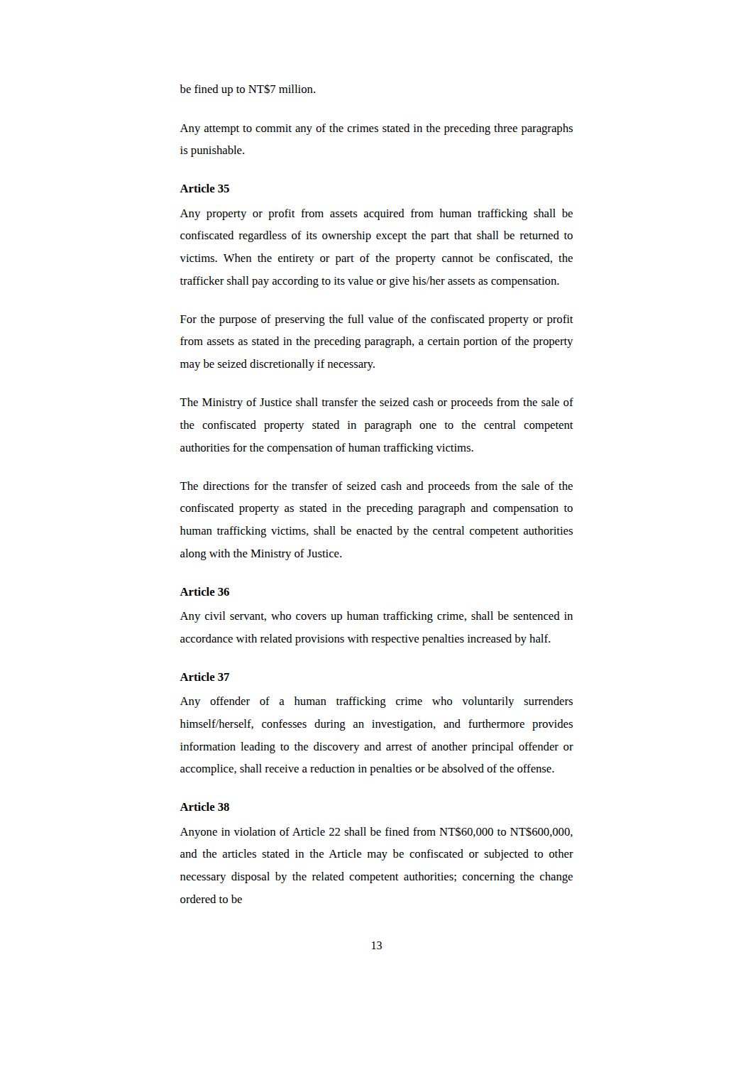be fined up to NT$7 million.
Any attempt to commit any of the crimes stated in the preceding three paragraphs is punishable.
Article 35
Any property or profit from assets acquired from human trafficking shall be confiscated regardless of its ownership except the part that shall be returned to victims. When the entirety or part of the property cannot be confiscated, the trafficker shall pay according to its value or give his/her assets as compensation.
For the purpose of preserving the full value of the confiscated property or profit from assets as stated in the preceding paragraph, a certain portion of the property may be seized discretionally if necessary.
The Ministry of Justice shall transfer the seized cash or proceeds from the sale of the confiscated property stated in paragraph one to the central competent authorities for the compensation of human trafficking victims.
The directions for the transfer of seized cash and proceeds from the sale of the confiscated property as stated in the preceding paragraph and compensation to human trafficking victims, shall be enacted by the central competent authorities along with the Ministry of Justice.
Article 36
Any civil servant, who covers up human trafficking crime, shall be sentenced in accordance with related provisions with respective penalties increased by half.
Article 37
Any offender of a human trafficking crime who voluntarily surrenders himself/herself, confesses during an investigation, and furthermore provides information leading to the discovery and arrest of another principal offender or accomplice, shall receive a reduction in penalties or be absolved of the offense.
Article 38
Anyone in violation of Article 22 shall be fined from NT$60,000 to NT$600,000, and the articles stated in the Article may be confiscated or subjected to other necessary disposal by the related competent authorities; concerning the change ordered to be
13